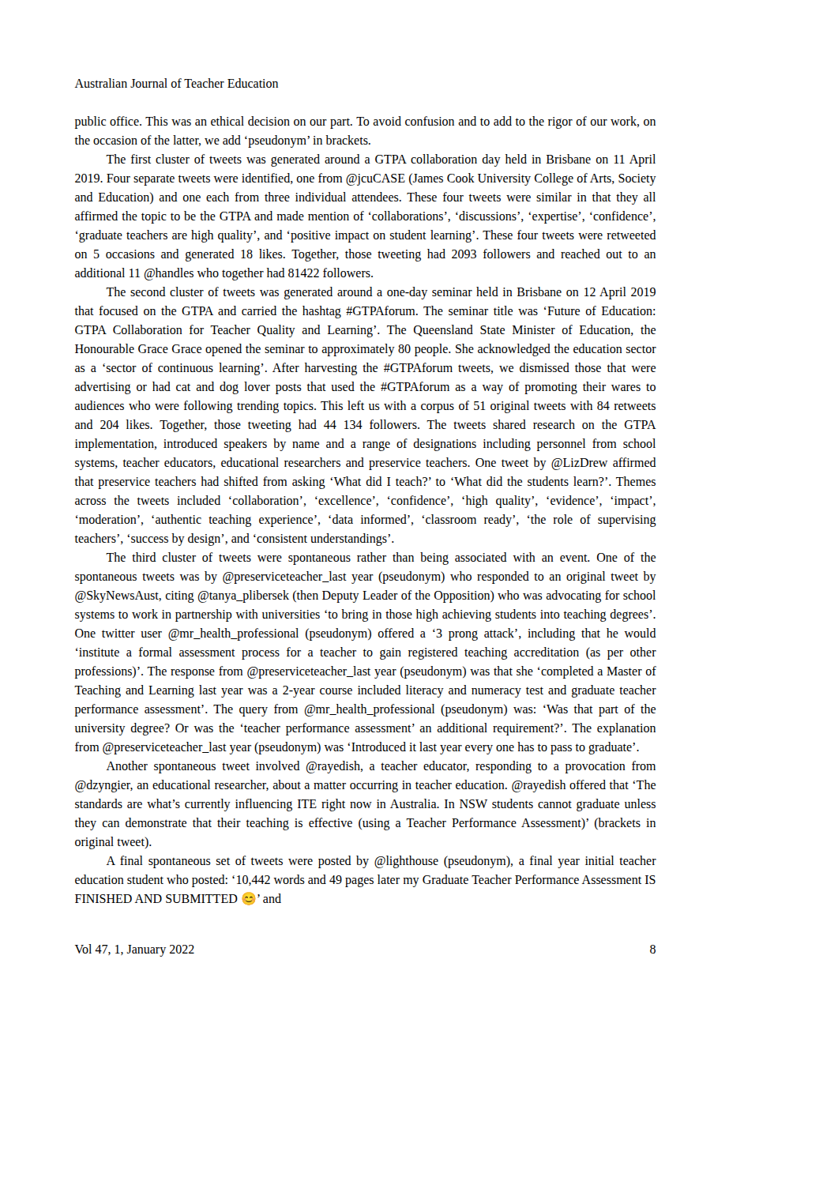Australian Journal of Teacher Education
public office. This was an ethical decision on our part. To avoid confusion and to add to the rigor of our work, on the occasion of the latter, we add ‘pseudonym’ in brackets.
The first cluster of tweets was generated around a GTPA collaboration day held in Brisbane on 11 April 2019. Four separate tweets were identified, one from @jcuCASE (James Cook University College of Arts, Society and Education) and one each from three individual attendees. These four tweets were similar in that they all affirmed the topic to be the GTPA and made mention of ‘collaborations’, ‘discussions’, ‘expertise’, ‘confidence’, ‘graduate teachers are high quality’, and ‘positive impact on student learning’. These four tweets were retweeted on 5 occasions and generated 18 likes. Together, those tweeting had 2093 followers and reached out to an additional 11 @handles who together had 81422 followers.
The second cluster of tweets was generated around a one-day seminar held in Brisbane on 12 April 2019 that focused on the GTPA and carried the hashtag #GTPAforum. The seminar title was ‘Future of Education: GTPA Collaboration for Teacher Quality and Learning’. The Queensland State Minister of Education, the Honourable Grace Grace opened the seminar to approximately 80 people. She acknowledged the education sector as a ‘sector of continuous learning’. After harvesting the #GTPAforum tweets, we dismissed those that were advertising or had cat and dog lover posts that used the #GTPAforum as a way of promoting their wares to audiences who were following trending topics. This left us with a corpus of 51 original tweets with 84 retweets and 204 likes. Together, those tweeting had 44 134 followers. The tweets shared research on the GTPA implementation, introduced speakers by name and a range of designations including personnel from school systems, teacher educators, educational researchers and preservice teachers. One tweet by @LizDrew affirmed that preservice teachers had shifted from asking ‘What did I teach?’ to ‘What did the students learn?’. Themes across the tweets included ‘collaboration’, ‘excellence’, ‘confidence’, ‘high quality’, ‘evidence’, ‘impact’, ‘moderation’, ‘authentic teaching experience’, ‘data informed’, ‘classroom ready’, ‘the role of supervising teachers’, ‘success by design’, and ‘consistent understandings’.
The third cluster of tweets were spontaneous rather than being associated with an event. One of the spontaneous tweets was by @preserviceteacher_last year (pseudonym) who responded to an original tweet by @SkyNewsAust, citing @tanya_plibersek (then Deputy Leader of the Opposition) who was advocating for school systems to work in partnership with universities ‘to bring in those high achieving students into teaching degrees’. One twitter user @mr_health_professional (pseudonym) offered a ‘3 prong attack’, including that he would ‘institute a formal assessment process for a teacher to gain registered teaching accreditation (as per other professions)’. The response from @preserviceteacher_last year (pseudonym) was that she ‘completed a Master of Teaching and Learning last year was a 2-year course included literacy and numeracy test and graduate teacher performance assessment’. The query from @mr_health_professional (pseudonym) was: ‘Was that part of the university degree? Or was the ‘teacher performance assessment’ an additional requirement?’. The explanation from @preserviceteacher_last year (pseudonym) was ‘Introduced it last year every one has to pass to graduate’.
Another spontaneous tweet involved @rayedish, a teacher educator, responding to a provocation from @dzyngier, an educational researcher, about a matter occurring in teacher education. @rayedish offered that ‘The standards are what’s currently influencing ITE right now in Australia. In NSW students cannot graduate unless they can demonstrate that their teaching is effective (using a Teacher Performance Assessment)’ (brackets in original tweet).
A final spontaneous set of tweets were posted by @lighthouse (pseudonym), a final year initial teacher education student who posted: ‘10,442 words and 49 pages later my Graduate Teacher Performance Assessment IS FINISHED AND SUBMITTED 😊’ and
Vol 47, 1, January 2022 8